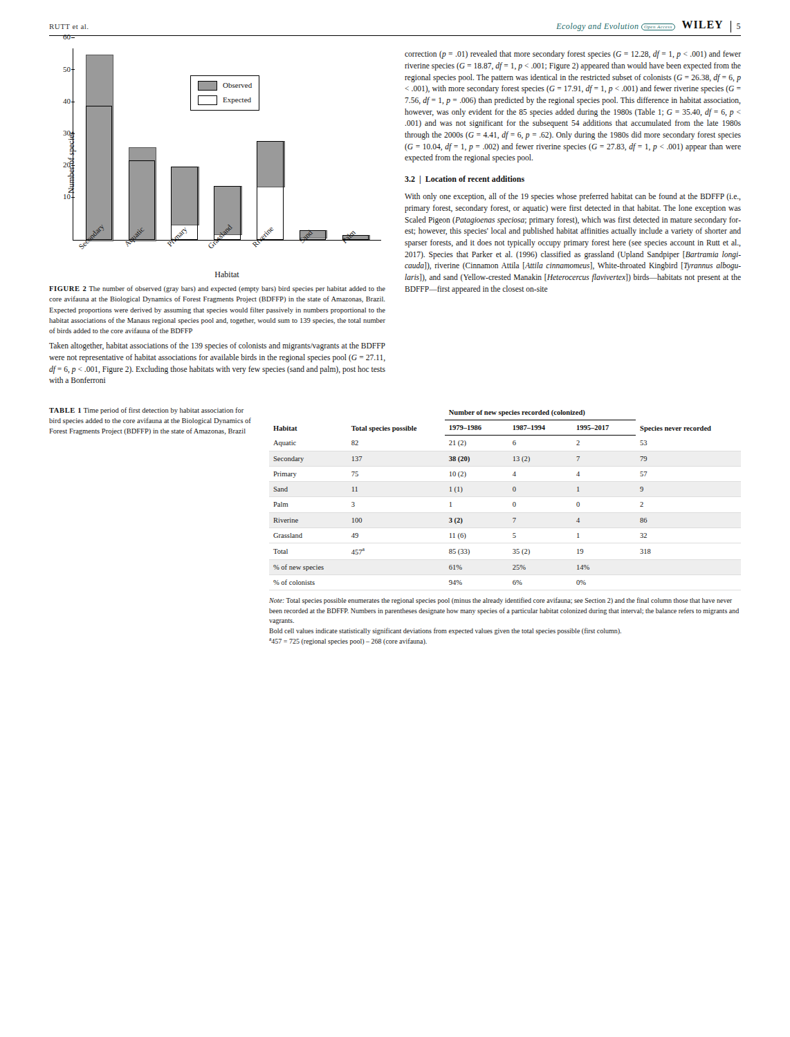RUTT et al.
Ecology and Evolution Open Access WILEY 5
Number of species
60
50
40
30
20
10
Observed
Expected
Secondary
Aquatic
Primary
Grassland
Riverine
Sand
Palm
Habitat
FIGURE 2 The number of observed (gray bars) and expected (empty bars) bird species per habitat added to the core avifauna at the Biological Dynamics of Forest Fragments Project (BDFFP) in the state of Amazonas, Brazil. Expected proportions were derived by assuming that species would filter passively in numbers proportional to the habitat associations of the Manaus regional species pool and, together, would sum to 139 species, the total number of birds added to the core avifauna of the BDFFP
Taken altogether, habitat associations of the 139 species of colonists and migrants/vagrants at the BDFFP were not representative of habitat associations for available birds in the regional species pool (G = 27.11, df = 6, p < .001, Figure 2). Excluding those habitats with very few species (sand and palm), post hoc tests with a Bonferroni
correction (p = .01) revealed that more secondary forest species (G = 12.28, df = 1, p < .001) and fewer riverine species (G = 18.87, df = 1, p < .001; Figure 2) appeared than would have been expected from the regional species pool. The pattern was identical in the restricted subset of colonists (G = 26.38, df = 6, p < .001), with more secondary forest species (G = 17.91, df = 1, p < .001) and fewer riverine species (G = 7.56, df = 1, p = .006) than predicted by the regional species pool. This difference in habitat association, however, was only evident for the 85 species added during the 1980s (Table 1; G = 35.40, df = 6, p < .001) and was not significant for the subsequent 54 additions that accumulated from the late 1980s through the 2000s (G = 4.41, df = 6, p = .62). Only during the 1980s did more secondary forest species (G = 10.04, df = 1, p = .002) and fewer riverine species (G = 27.83, df = 1, p < .001) appear than were expected from the regional species pool.
3.2 | Location of recent additions
With only one exception, all of the 19 species whose preferred habitat can be found at the BDFFP (i.e., primary forest, secondary forest, or aquatic) were first detected in that habitat. The lone exception was Scaled Pigeon (Patagioenas speciosa; primary forest), which was first detected in mature secondary forest; however, this species' local and published habitat affinities actually include a variety of shorter and sparser forests, and it does not typically occupy primary forest here (see species account in Rutt et al., 2017). Species that Parker et al. (1996) classified as grassland (Upland Sandpiper [Bartramia longicauda]), riverine (Cinnamon Attila [Attila cinnamomeus], White-throated Kingbird [Tyrannus albogularis]), and sand (Yellow-crested Manakin [Heterocercus flavivertex]) birds—habitats not present at the BDFFP—first appeared in the closest on-site
TABLE 1 Time period of first detection by habitat association for bird species added to the core avifauna at the Biological Dynamics of Forest Fragments Project (BDFFP) in the state of Amazonas, Brazil
| Habitat | Total species possible | Number of new species recorded (colonized) | Species never recorded |
| --- | --- | --- | --- |
| 1979–1986 | 1987–1994 | 1995–2017 |
| Aquatic | 82 | 21 (2) | 6 | 2 | 53 |
| Secondary | 137 | 38 (20) | 13 (2) | 7 | 79 |
| Primary | 75 | 10 (2) | 4 | 4 | 57 |
| Sand | 11 | 1 (1) | 0 | 1 | 9 |
| Palm | 3 | 1 | 0 | 0 | 2 |
| Riverine | 100 | 3 (2) | 7 | 4 | 86 |
| Grassland | 49 | 11 (6) | 5 | 1 | 32 |
| Total | 457 a | 85 (33) | 35 (2) | 19 | 318 |
| % of new species | | 61% | 25% | 14% | |
| % of colonists | | 94% | 6% | 0% | |
Note: Total species possible enumerates the regional species pool (minus the already identified core avifauna; see Section 2) and the final column those that have never been recorded at the BDFFP. Numbers in parentheses designate how many species of a particular habitat colonized during that interval; the balance refers to migrants and vagrants.
Bold cell values indicate statistically significant deviations from expected values given the total species possible (first column).
a457 = 725 (regional species pool) – 268 (core avifauna).